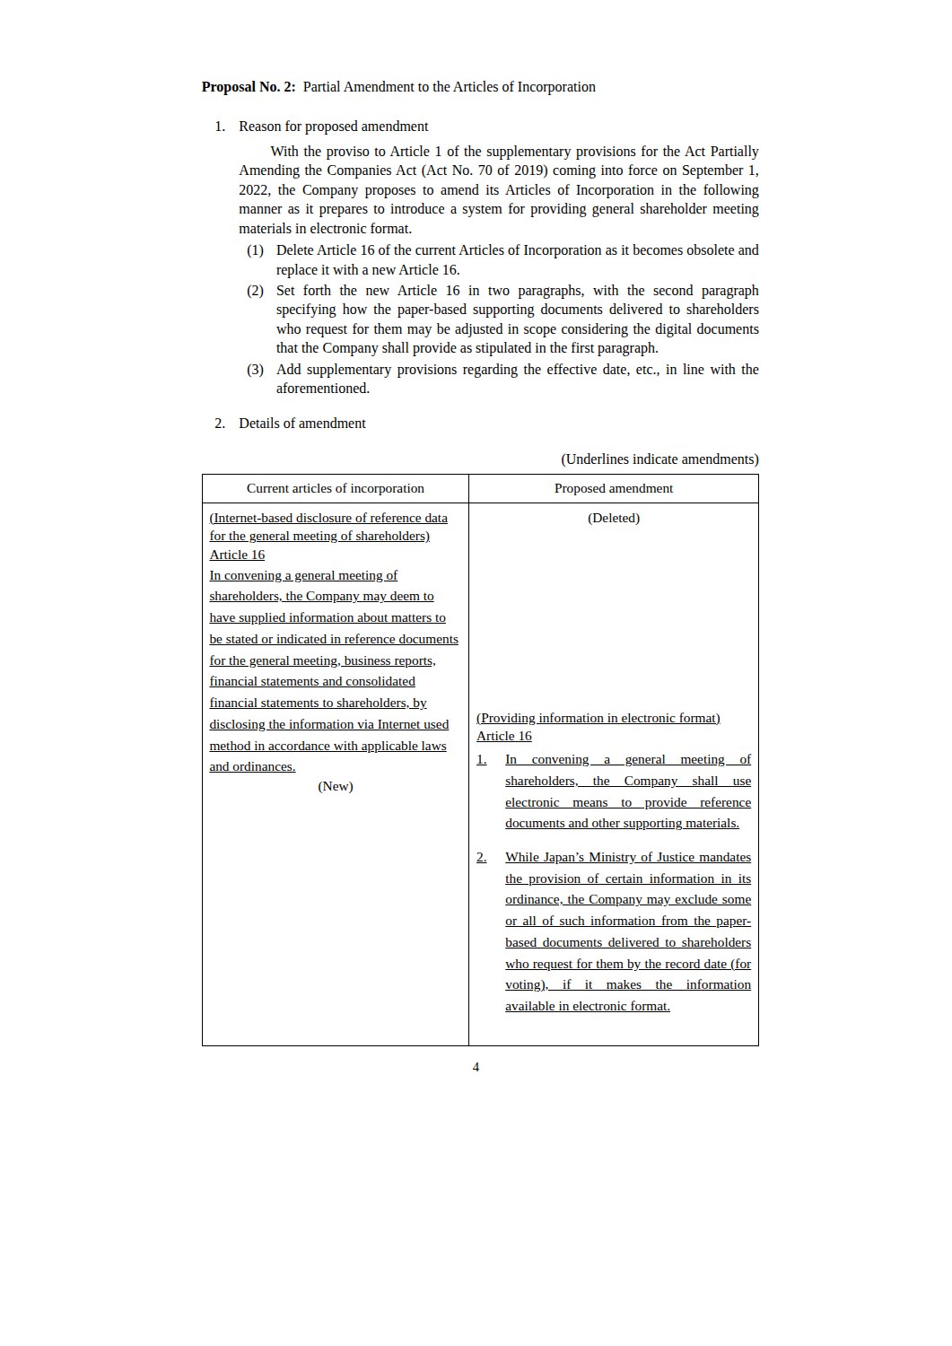Proposal No. 2: Partial Amendment to the Articles of Incorporation
1. Reason for proposed amendment
With the proviso to Article 1 of the supplementary provisions for the Act Partially Amending the Companies Act (Act No. 70 of 2019) coming into force on September 1, 2022, the Company proposes to amend its Articles of Incorporation in the following manner as it prepares to introduce a system for providing general shareholder meeting materials in electronic format.
(1) Delete Article 16 of the current Articles of Incorporation as it becomes obsolete and replace it with a new Article 16.
(2) Set forth the new Article 16 in two paragraphs, with the second paragraph specifying how the paper-based supporting documents delivered to shareholders who request for them may be adjusted in scope considering the digital documents that the Company shall provide as stipulated in the first paragraph.
(3) Add supplementary provisions regarding the effective date, etc., in line with the aforementioned.
2. Details of amendment
(Underlines indicate amendments)
| Current articles of incorporation | Proposed amendment |
| --- | --- |
| (Internet-based disclosure of reference data for the general meeting of shareholders) Article 16 In convening a general meeting of shareholders, the Company may deem to have supplied information about matters to be stated or indicated in reference documents for the general meeting, business reports, financial statements and consolidated financial statements to shareholders, by disclosing the information via Internet used method in accordance with applicable laws and ordinances. (New) | (Deleted) (Providing information in electronic format) Article 16 1. In convening a general meeting of shareholders, the Company shall use electronic means to provide reference documents and other supporting materials. 2. While Japan’s Ministry of Justice mandates the provision of certain information in its ordinance, the Company may exclude some or all of such information from the paper-based documents delivered to shareholders who request for them by the record date (for voting), if it makes the information available in electronic format. |
4